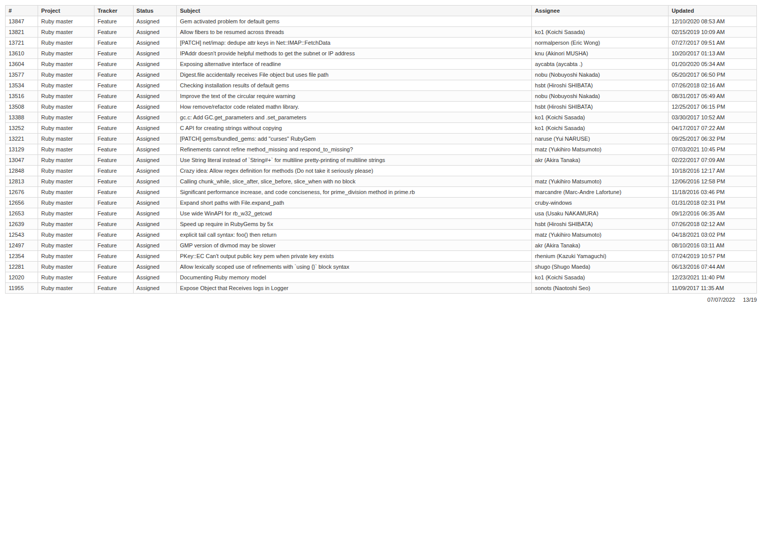| # | Project | Tracker | Status | Subject | Assignee | Updated |
| --- | --- | --- | --- | --- | --- | --- |
| 13847 | Ruby master | Feature | Assigned | Gem activated problem for default gems | | 12/10/2020 08:53 AM |
| 13821 | Ruby master | Feature | Assigned | Allow fibers to be resumed across threads | ko1 (Koichi Sasada) | 02/15/2019 10:09 AM |
| 13721 | Ruby master | Feature | Assigned | [PATCH] net/imap: dedupe attr keys in Net::IMAP::FetchData | normalperson (Eric Wong) | 07/27/2017 09:51 AM |
| 13610 | Ruby master | Feature | Assigned | IPAddr doesn't provide helpful methods to get the subnet or IP address | knu (Akinori MUSHA) | 10/20/2017 01:13 AM |
| 13604 | Ruby master | Feature | Assigned | Exposing alternative interface of readline | aycabta (aycabta .) | 01/20/2020 05:34 AM |
| 13577 | Ruby master | Feature | Assigned | Digest.file accidentally receives File object but uses file path | nobu (Nobuyoshi Nakada) | 05/20/2017 06:50 PM |
| 13534 | Ruby master | Feature | Assigned | Checking installation results of default gems | hsbt (Hiroshi SHIBATA) | 07/26/2018 02:16 AM |
| 13516 | Ruby master | Feature | Assigned | Improve the text of the circular require warning | nobu (Nobuyoshi Nakada) | 08/31/2017 05:49 AM |
| 13508 | Ruby master | Feature | Assigned | How remove/refactor code related mathn library. | hsbt (Hiroshi SHIBATA) | 12/25/2017 06:15 PM |
| 13388 | Ruby master | Feature | Assigned | gc.c: Add GC.get_parameters and .set_parameters | ko1 (Koichi Sasada) | 03/30/2017 10:52 AM |
| 13252 | Ruby master | Feature | Assigned | C API for creating strings without copying | ko1 (Koichi Sasada) | 04/17/2017 07:22 AM |
| 13221 | Ruby master | Feature | Assigned | [PATCH] gems/bundled_gems: add "curses" RubyGem | naruse (Yui NARUSE) | 09/25/2017 06:32 PM |
| 13129 | Ruby master | Feature | Assigned | Refinements cannot refine method_missing and respond_to_missing? | matz (Yukihiro Matsumoto) | 07/03/2021 10:45 PM |
| 13047 | Ruby master | Feature | Assigned | Use String literal instead of `String#+` for multiline pretty-printing of multiline strings | akr (Akira Tanaka) | 02/22/2017 07:09 AM |
| 12848 | Ruby master | Feature | Assigned | Crazy idea: Allow regex definition for methods (Do not take it seriously please) | | 10/18/2016 12:17 AM |
| 12813 | Ruby master | Feature | Assigned | Calling chunk_while, slice_after, slice_before, slice_when with no block | matz (Yukihiro Matsumoto) | 12/06/2016 12:58 PM |
| 12676 | Ruby master | Feature | Assigned | Significant performance increase, and code conciseness, for prime_division method in prime.rb | marcandre (Marc-Andre Lafortune) | 11/18/2016 03:46 PM |
| 12656 | Ruby master | Feature | Assigned | Expand short paths with File.expand_path | cruby-windows | 01/31/2018 02:31 PM |
| 12653 | Ruby master | Feature | Assigned | Use wide WinAPI for rb_w32_getcwd | usa (Usaku NAKAMURA) | 09/12/2016 06:35 AM |
| 12639 | Ruby master | Feature | Assigned | Speed up require in RubyGems by 5x | hsbt (Hiroshi SHIBATA) | 07/26/2018 02:12 AM |
| 12543 | Ruby master | Feature | Assigned | explicit tail call syntax: foo() then return | matz (Yukihiro Matsumoto) | 04/18/2021 03:02 PM |
| 12497 | Ruby master | Feature | Assigned | GMP version of divmod may be slower | akr (Akira Tanaka) | 08/10/2016 03:11 AM |
| 12354 | Ruby master | Feature | Assigned | PKey::EC Can't output public key pem when private key exists | rhenium (Kazuki Yamaguchi) | 07/24/2019 10:57 PM |
| 12281 | Ruby master | Feature | Assigned | Allow lexically scoped use of refinements with `using {}` block syntax | shugo (Shugo Maeda) | 06/13/2016 07:44 AM |
| 12020 | Ruby master | Feature | Assigned | Documenting Ruby memory model | ko1 (Koichi Sasada) | 12/23/2021 11:40 PM |
| 11955 | Ruby master | Feature | Assigned | Expose Object that Receives logs in Logger | sonots (Naotoshi Seo) | 11/09/2017 11:35 AM |
07/07/2022 13/19